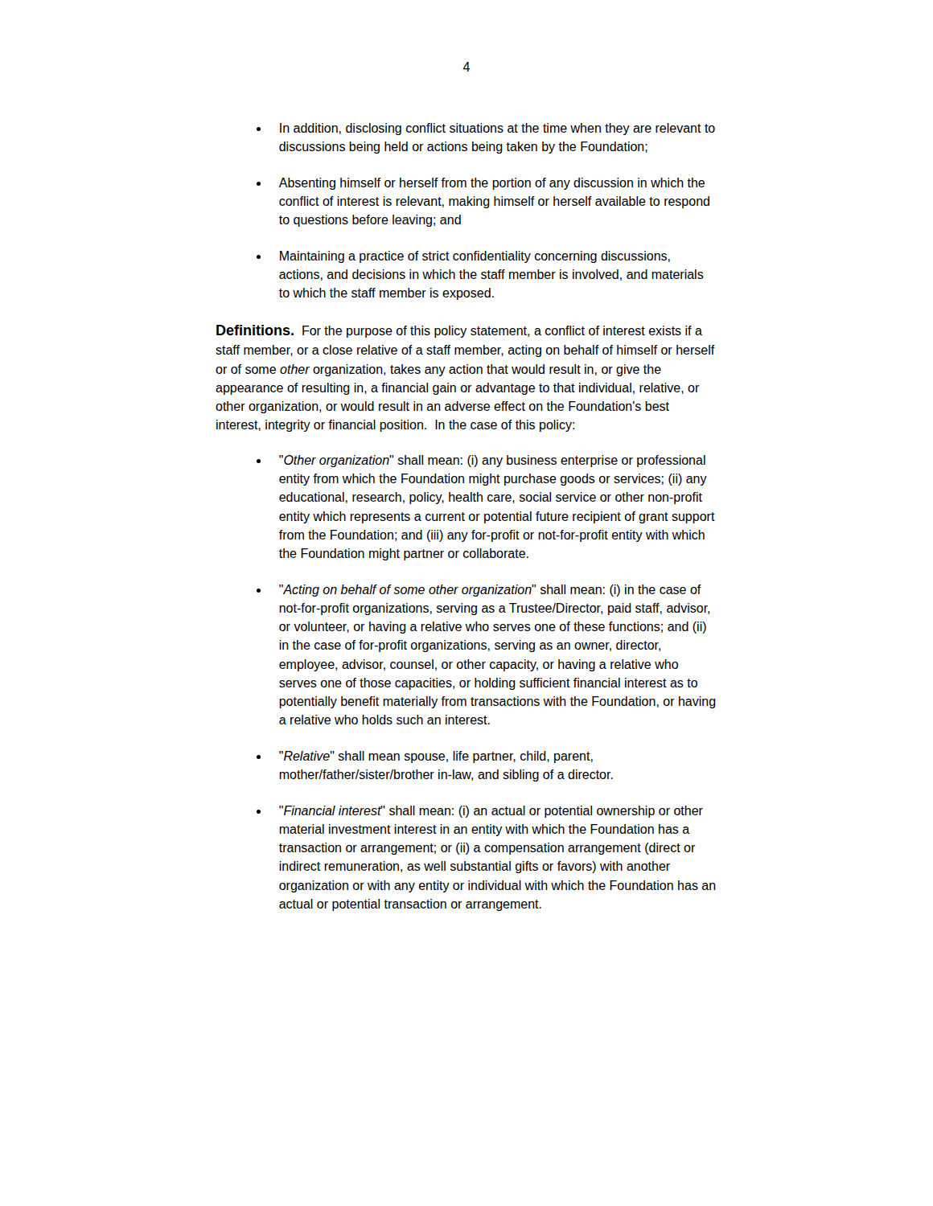4
In addition, disclosing conflict situations at the time when they are relevant to discussions being held or actions being taken by the Foundation;
Absenting himself or herself from the portion of any discussion in which the conflict of interest is relevant, making himself or herself available to respond to questions before leaving; and
Maintaining a practice of strict confidentiality concerning discussions, actions, and decisions in which the staff member is involved, and materials to which the staff member is exposed.
Definitions. For the purpose of this policy statement, a conflict of interest exists if a staff member, or a close relative of a staff member, acting on behalf of himself or herself or of some other organization, takes any action that would result in, or give the appearance of resulting in, a financial gain or advantage to that individual, relative, or other organization, or would result in an adverse effect on the Foundation's best interest, integrity or financial position. In the case of this policy:
"Other organization" shall mean: (i) any business enterprise or professional entity from which the Foundation might purchase goods or services; (ii) any educational, research, policy, health care, social service or other non-profit entity which represents a current or potential future recipient of grant support from the Foundation; and (iii) any for-profit or not-for-profit entity with which the Foundation might partner or collaborate.
"Acting on behalf of some other organization" shall mean: (i) in the case of not-for-profit organizations, serving as a Trustee/Director, paid staff, advisor, or volunteer, or having a relative who serves one of these functions; and (ii) in the case of for-profit organizations, serving as an owner, director, employee, advisor, counsel, or other capacity, or having a relative who serves one of those capacities, or holding sufficient financial interest as to potentially benefit materially from transactions with the Foundation, or having a relative who holds such an interest.
"Relative" shall mean spouse, life partner, child, parent, mother/father/sister/brother in-law, and sibling of a director.
"Financial interest" shall mean: (i) an actual or potential ownership or other material investment interest in an entity with which the Foundation has a transaction or arrangement; or (ii) a compensation arrangement (direct or indirect remuneration, as well substantial gifts or favors) with another organization or with any entity or individual with which the Foundation has an actual or potential transaction or arrangement.